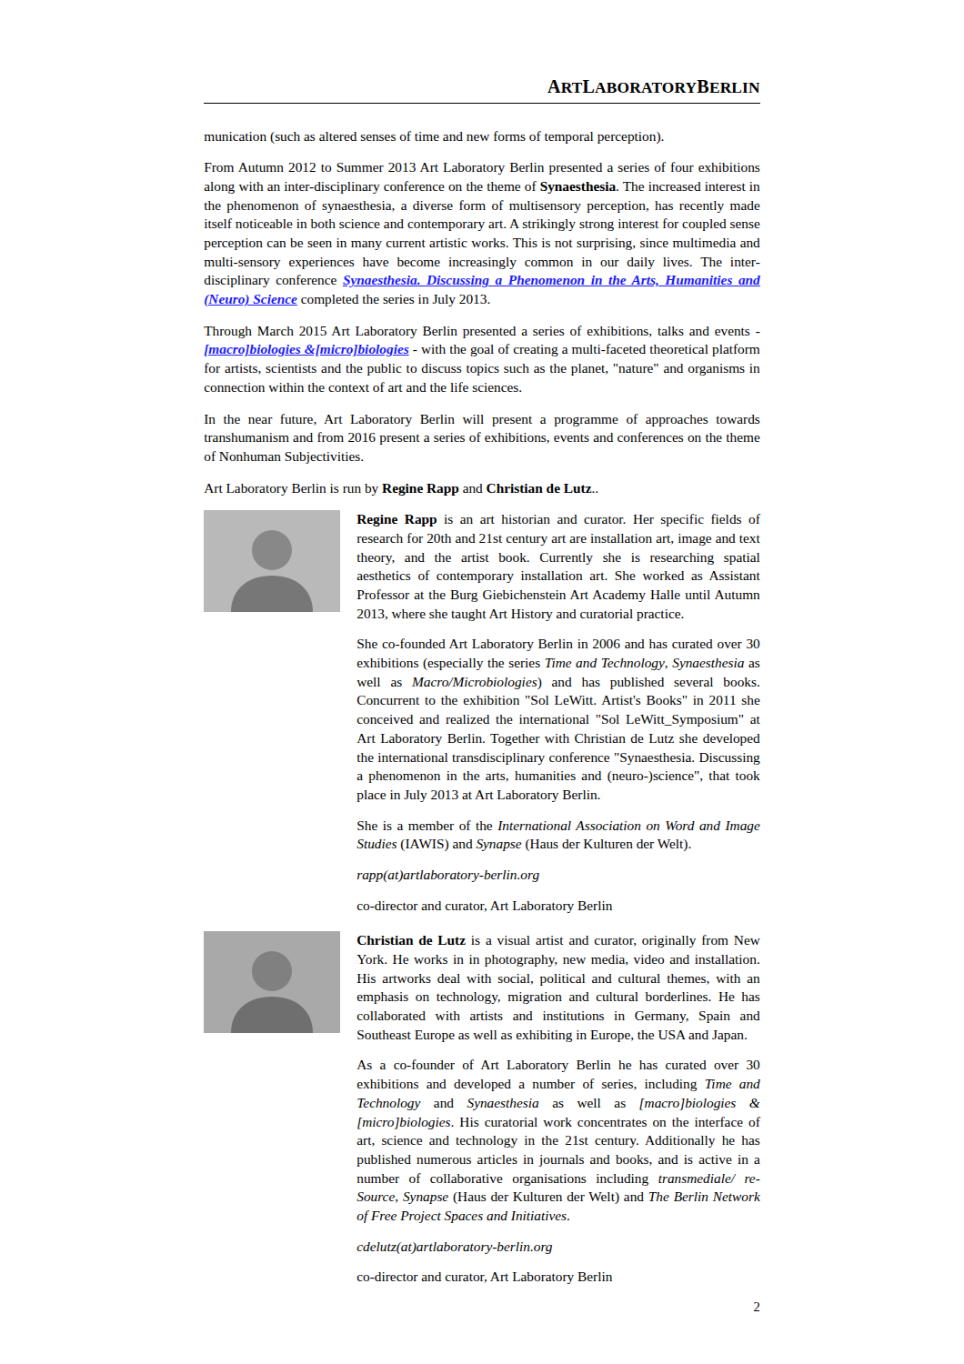ARTLABORATORYBERLIN
munication (such as altered senses of time and new forms of temporal perception).
From Autumn 2012 to Summer 2013 Art Laboratory Berlin presented a series of four exhibitions along with an inter-disciplinary conference on the theme of Synaesthesia. The increased interest in the phenomenon of synaesthesia, a diverse form of multisensory perception, has recently made itself noticeable in both science and contemporary art. A strikingly strong interest for coupled sense perception can be seen in many current artistic works. This is not surprising, since multimedia and multi-sensory experiences have become increasingly common in our daily lives. The inter-disciplinary conference Synaesthesia. Discussing a Phenomenon in the Arts, Humanities and (Neuro) Science completed the series in July 2013.
Through March 2015 Art Laboratory Berlin presented a series of exhibitions, talks and events - [macro]biologies &[micro]biologies - with the goal of creating a multi-faceted theoretical platform for artists, scientists and the public to discuss topics such as the planet, "nature" and organisms in connection within the context of art and the life sciences.
In the near future, Art Laboratory Berlin will present a programme of approaches towards transhumanism and from 2016 present a series of exhibitions, events and conferences on the theme of Nonhuman Subjectivities.
Art Laboratory Berlin is run by Regine Rapp and Christian de Lutz..
Regine Rapp is an art historian and curator. Her specific fields of research for 20th and 21st century art are installation art, image and text theory, and the artist book. Currently she is researching spatial aesthetics of contemporary installation art. She worked as Assistant Professor at the Burg Giebichenstein Art Academy Halle until Autumn 2013, where she taught Art History and curatorial practice.
She co-founded Art Laboratory Berlin in 2006 and has curated over 30 exhibitions (especially the series Time and Technology, Synaesthesia as well as Macro/Microbiologies) and has published several books. Concurrent to the exhibition "Sol LeWitt. Artist's Books" in 2011 she conceived and realized the international "Sol LeWitt_Symposium" at Art Laboratory Berlin. Together with Christian de Lutz she developed the international transdisciplinary conference "Synaesthesia. Discussing a phenomenon in the arts, humanities and (neuro-)science", that took place in July 2013 at Art Laboratory Berlin.
She is a member of the International Association on Word and Image Studies (IAWIS) and Synapse (Haus der Kulturen der Welt).
rapp(at)artlaboratory-berlin.org
co-director and curator, Art Laboratory Berlin
Christian de Lutz is a visual artist and curator, originally from New York. He works in in photography, new media, video and installation. His artworks deal with social, political and cultural themes, with an emphasis on technology, migration and cultural borderlines. He has collaborated with artists and institutions in Germany, Spain and Southeast Europe as well as exhibiting in Europe, the USA and Japan.
As a co-founder of Art Laboratory Berlin he has curated over 30 exhibitions and developed a number of series, including Time and Technology and Synaesthesia as well as [macro]biologies & [micro]biologies. His curatorial work concentrates on the interface of art, science and technology in the 21st century. Additionally he has published numerous articles in journals and books, and is active in a number of collaborative organisations including transmediale/ re-Source, Synapse (Haus der Kulturen der Welt) and The Berlin Network of Free Project Spaces and Initiatives.
cdelutz(at)artlaboratory-berlin.org
co-director and curator, Art Laboratory Berlin
2